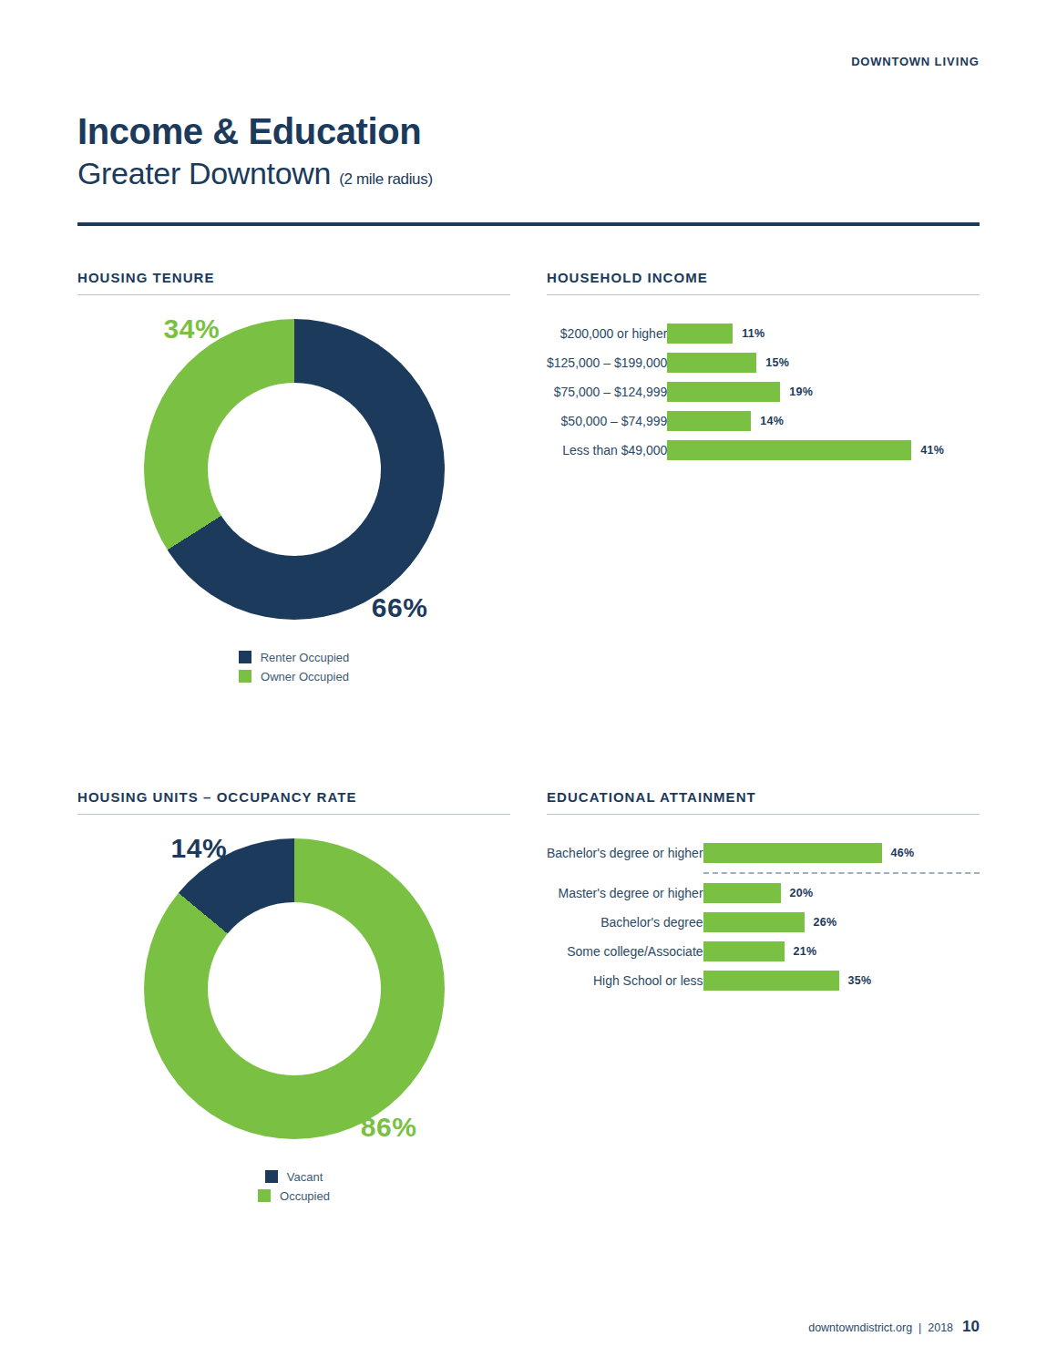DOWNTOWN LIVING
Income & Education
Greater Downtown (2 mile radius)
Housing Tenure
34% 66%
Renter Occupied
Owner Occupied
Household Income
| $200,000 or higher | 11% |
| $125,000 – $199,000 | 15% |
| $75,000 – $124,999 | 19% |
| $50,000 – $74,999 | 14% |
| Less than $49,000 | 41% |
Housing Units – Occupancy Rate
14% 86%
Vacant
Occupied
Educational Attainment
| Bachelor's degree or higher | 46% |
| Master's degree or higher | 20% |
| Bachelor's degree | 26% |
| Some college/Associate | 21% |
| High School or less | 35% |
downtowndistrict.org | 201810